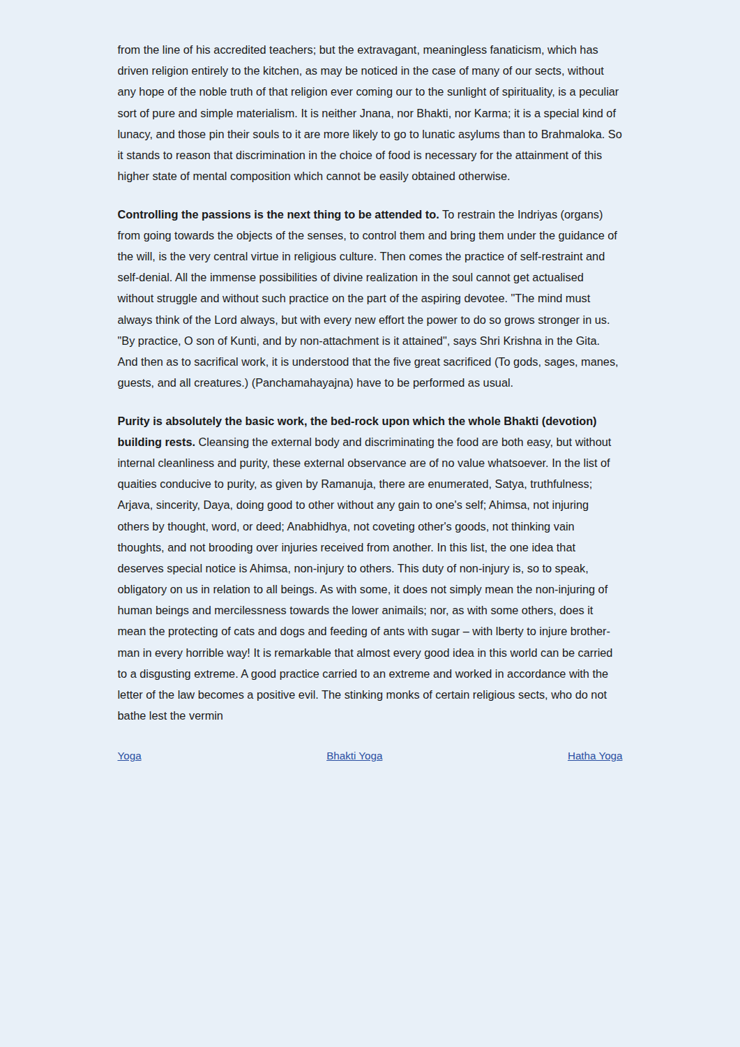from the line of his accredited teachers; but the extravagant, meaningless fanaticism, which has driven religion entirely to the kitchen, as may be noticed in the case of many of our sects, without any hope of the noble truth of that religion ever coming our to the sunlight of spirituality, is a peculiar sort of pure and simple materialism. It is neither Jnana, nor Bhakti, nor Karma; it is a special kind of lunacy, and those pin their souls to it are more likely to go to lunatic asylums than to Brahmaloka. So it stands to reason that discrimination in the choice of food is necessary for the attainment of this higher state of mental composition which cannot be easily obtained otherwise.
Controlling the passions is the next thing to be attended to. To restrain the Indriyas (organs) from going towards the objects of the senses, to control them and bring them under the guidance of the will, is the very central virtue in religious culture. Then comes the practice of self-restraint and self-denial. All the immense possibilities of divine realization in the soul cannot get actualised without struggle and without such practice on the part of the aspiring devotee. "The mind must always think of the Lord always, but with every new effort the power to do so grows stronger in us. "By practice, O son of Kunti, and by non-attachment is it attained", says Shri Krishna in the Gita. And then as to sacrifical work, it is understood that the five great sacrificed (To gods, sages, manes, guests, and all creatures.) (Panchamahayajna) have to be performed as usual.
Purity is absolutely the basic work, the bed-rock upon which the whole Bhakti (devotion) building rests. Cleansing the external body and discriminating the food are both easy, but without internal cleanliness and purity, these external observance are of no value whatsoever. In the list of quaities conducive to purity, as given by Ramanuja, there are enumerated, Satya, truthfulness; Arjava, sincerity, Daya, doing good to other without any gain to one's self; Ahimsa, not injuring others by thought, word, or deed; Anabhidhya, not coveting other's goods, not thinking vain thoughts, and not brooding over injuries received from another. In this list, the one idea that deserves special notice is Ahimsa, non-injury to others. This duty of non-injury is, so to speak, obligatory on us in relation to all beings. As with some, it does not simply mean the non-injuring of human beings and mercilessness towards the lower animails; nor, as with some others, does it mean the protecting of cats and dogs and feeding of ants with sugar – with lberty to injure brother-man in every horrible way! It is remarkable that almost every good idea in this world can be carried to a disgusting extreme. A good practice carried to an extreme and worked in accordance with the letter of the law becomes a positive evil. The stinking monks of certain religious sects, who do not bathe lest the vermin
Yoga Bhakti Yoga Hatha Yoga